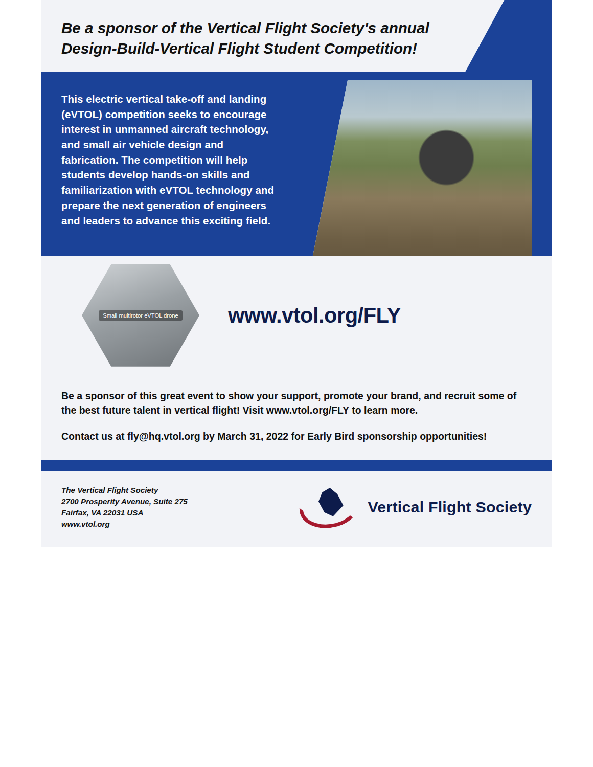Be a sponsor of the Vertical Flight Society's annual Design-Build-Vertical Flight Student Competition!
This electric vertical take-off and landing (eVTOL) competition seeks to encourage interest in unmanned aircraft technology, and small air vehicle design and fabrication. The competition will help students develop hands-on skills and familiarization with eVTOL technology and prepare the next generation of engineers and leaders to advance this exciting field.
Student working on an eVTOL aircraft outdoors with a laptop
Small multirotor eVTOL drone
www.vtol.org/FLY
Be a sponsor of this great event to show your support, promote your brand, and recruit some of the best future talent in vertical flight! Visit www.vtol.org/FLY to learn more.
Contact us at fly@hq.vtol.org by March 31, 2022 for Early Bird sponsorship opportunities!
The Vertical Flight Society
2700 Prosperity Avenue, Suite 275
Fairfax, VA 22031 USA
www.vtol.org
Vertical Flight Society